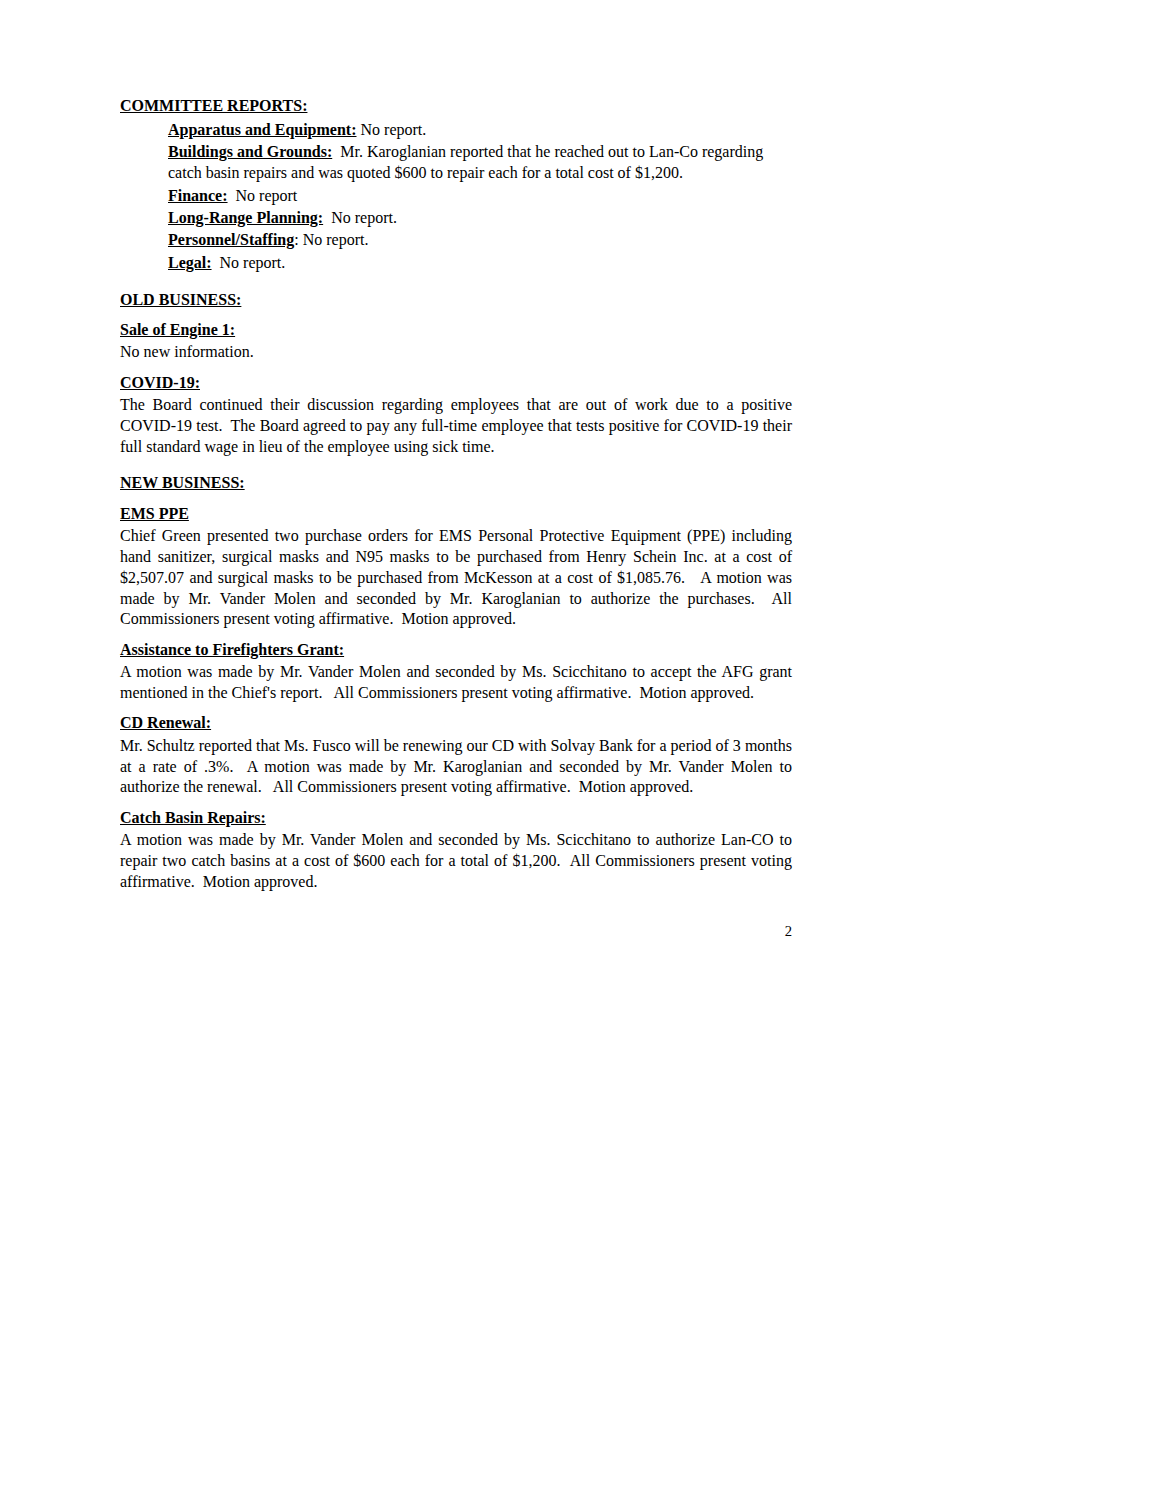COMMITTEE REPORTS:
Apparatus and Equipment: No report.
Buildings and Grounds: Mr. Karoglanian reported that he reached out to Lan-Co regarding catch basin repairs and was quoted $600 to repair each for a total cost of $1,200.
Finance: No report
Long-Range Planning: No report.
Personnel/Staffing: No report.
Legal: No report.
OLD BUSINESS:
Sale of Engine 1:
No new information.
COVID-19:
The Board continued their discussion regarding employees that are out of work due to a positive COVID-19 test. The Board agreed to pay any full-time employee that tests positive for COVID-19 their full standard wage in lieu of the employee using sick time.
NEW BUSINESS:
EMS PPE
Chief Green presented two purchase orders for EMS Personal Protective Equipment (PPE) including hand sanitizer, surgical masks and N95 masks to be purchased from Henry Schein Inc. at a cost of $2,507.07 and surgical masks to be purchased from McKesson at a cost of $1,085.76. A motion was made by Mr. Vander Molen and seconded by Mr. Karoglanian to authorize the purchases. All Commissioners present voting affirmative. Motion approved.
Assistance to Firefighters Grant:
A motion was made by Mr. Vander Molen and seconded by Ms. Scicchitano to accept the AFG grant mentioned in the Chief's report. All Commissioners present voting affirmative. Motion approved.
CD Renewal:
Mr. Schultz reported that Ms. Fusco will be renewing our CD with Solvay Bank for a period of 3 months at a rate of .3%. A motion was made by Mr. Karoglanian and seconded by Mr. Vander Molen to authorize the renewal. All Commissioners present voting affirmative. Motion approved.
Catch Basin Repairs:
A motion was made by Mr. Vander Molen and seconded by Ms. Scicchitano to authorize Lan-CO to repair two catch basins at a cost of $600 each for a total of $1,200. All Commissioners present voting affirmative. Motion approved.
2